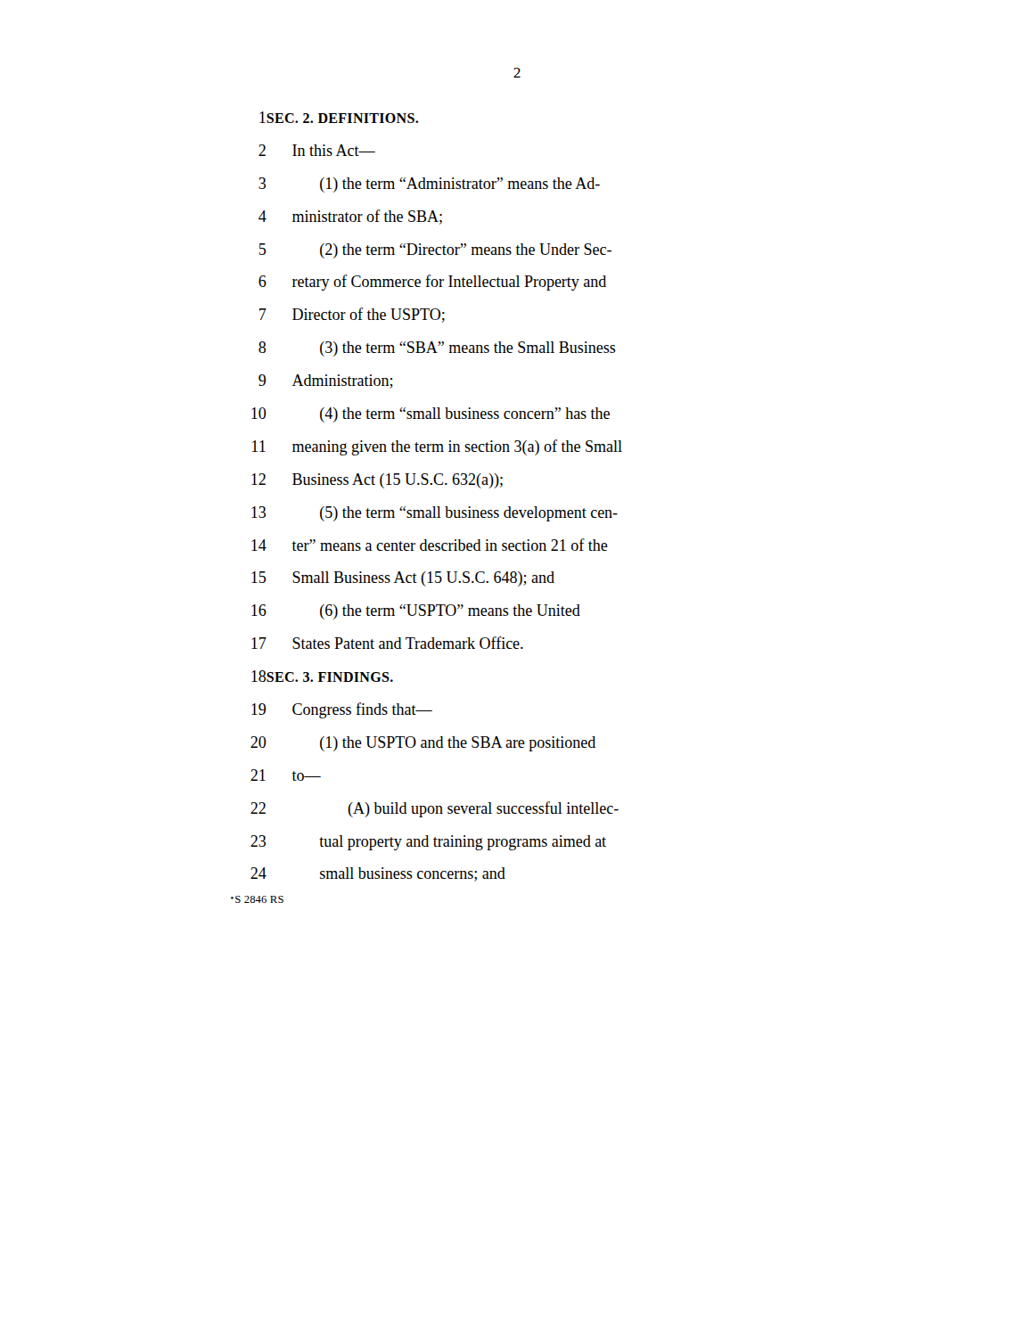2
| 1 | SEC. 2. DEFINITIONS. |
| 2 | In this Act— |
| 3 | (1) the term “Administrator” means the Ad- |
| 4 | ministrator of the SBA; |
| 5 | (2) the term “Director” means the Under Sec- |
| 6 | retary of Commerce for Intellectual Property and |
| 7 | Director of the USPTO; |
| 8 | (3) the term “SBA” means the Small Business |
| 9 | Administration; |
| 10 | (4) the term “small business concern” has the |
| 11 | meaning given the term in section 3(a) of the Small |
| 12 | Business Act (15 U.S.C. 632(a)); |
| 13 | (5) the term “small business development cen- |
| 14 | ter” means a center described in section 21 of the |
| 15 | Small Business Act (15 U.S.C. 648); and |
| 16 | (6) the term “USPTO” means the United |
| 17 | States Patent and Trademark Office. |
| 18 | SEC. 3. FINDINGS. |
| 19 | Congress finds that— |
| 20 | (1) the USPTO and the SBA are positioned |
| 21 | to— |
| 22 | (A) build upon several successful intellec- |
| 23 | tual property and training programs aimed at |
| 24 | small business concerns; and |
•S 2846 RS